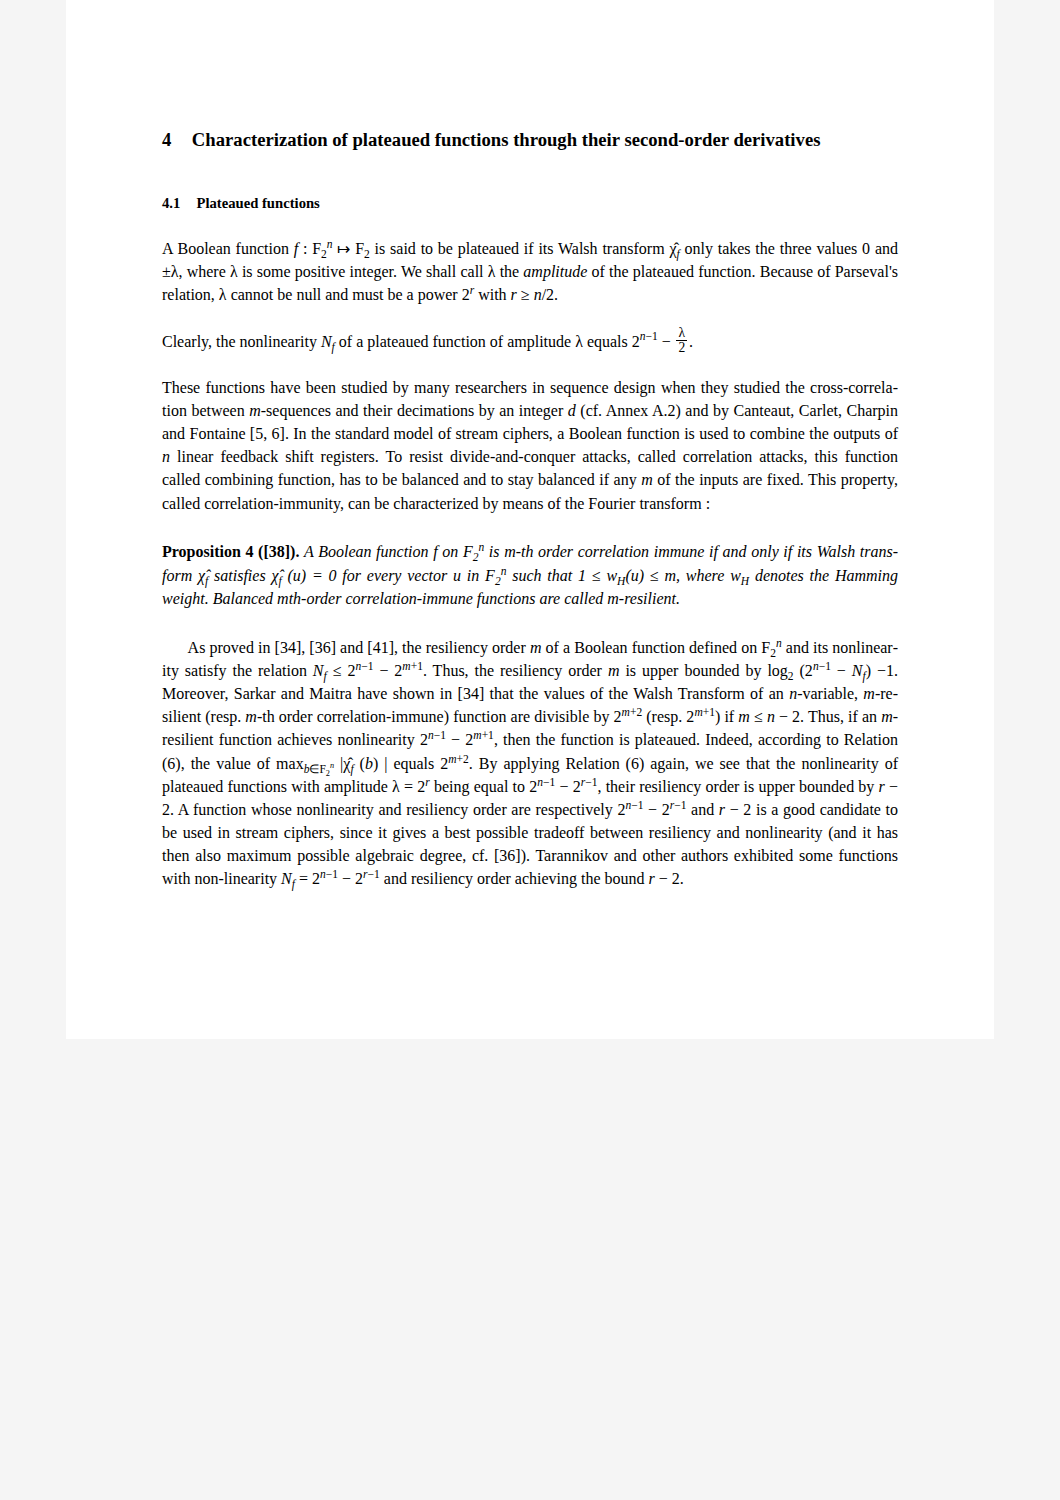4 Characterization of plateaued functions through their second-order derivatives
4.1 Plateaued functions
A Boolean function f : F2n ↦ F2 is said to be plateaued if its Walsh transform χ̂f only takes the three values 0 and ±λ, where λ is some positive integer. We shall call λ the amplitude of the plateaued function. Because of Parseval's relation, λ cannot be null and must be a power 2r with r ≥ n/2.
Clearly, the nonlinearity Nf of a plateaued function of amplitude λ equals 2n−1 − λ 2.
These functions have been studied by many researchers in sequence design when they studied the cross-correlation between m-sequences and their decimations by an integer d (cf. Annex A.2) and by Canteaut, Carlet, Charpin and Fontaine [5, 6]. In the standard model of stream ciphers, a Boolean function is used to combine the outputs of n linear feedback shift registers. To resist divide-and-conquer attacks, called correlation attacks, this function called combining function, has to be balanced and to stay balanced if any m of the inputs are fixed. This property, called correlation-immunity, can be characterized by means of the Fourier transform :
Proposition 4 ([38]). A Boolean function f on F2n is m-th order correlation immune if and only if its Walsh transform χ̂f satisfies χ̂f (u) = 0 for every vector u in F2n such that 1 ≤ wH(u) ≤ m, where wH denotes the Hamming weight. Balanced mth-order correlation-immune functions are called m-resilient.
As proved in [34], [36] and [41], the resiliency order m of a Boolean function defined on F2n and its nonlinearity satisfy the relation Nf ≤ 2n−1 − 2m+1. Thus, the resiliency order m is upper bounded by log2 (2n−1 − Nf) −1. Moreover, Sarkar and Maitra have shown in [34] that the values of the Walsh Transform of an n-variable, m-resilient (resp. m-th order correlation-immune) function are divisible by 2m+2 (resp. 2m+1) if m ≤ n − 2. Thus, if an m-resilient function achieves nonlinearity 2n−1 − 2m+1, then the function is plateaued. Indeed, according to Relation (6), the value of maxb∈F2n |χ̂f (b) | equals 2m+2. By applying Relation (6) again, we see that the nonlinearity of plateaued functions with amplitude λ = 2r being equal to 2n−1 − 2r−1, their resiliency order is upper bounded by r − 2. A function whose nonlinearity and resiliency order are respectively 2n−1 − 2r−1 and r − 2 is a good candidate to be used in stream ciphers, since it gives a best possible tradeoff between resiliency and nonlinearity (and it has then also maximum possible algebraic degree, cf. [36]). Tarannikov and other authors exhibited some functions with non-linearity Nf = 2n−1 − 2r−1 and resiliency order achieving the bound r − 2.